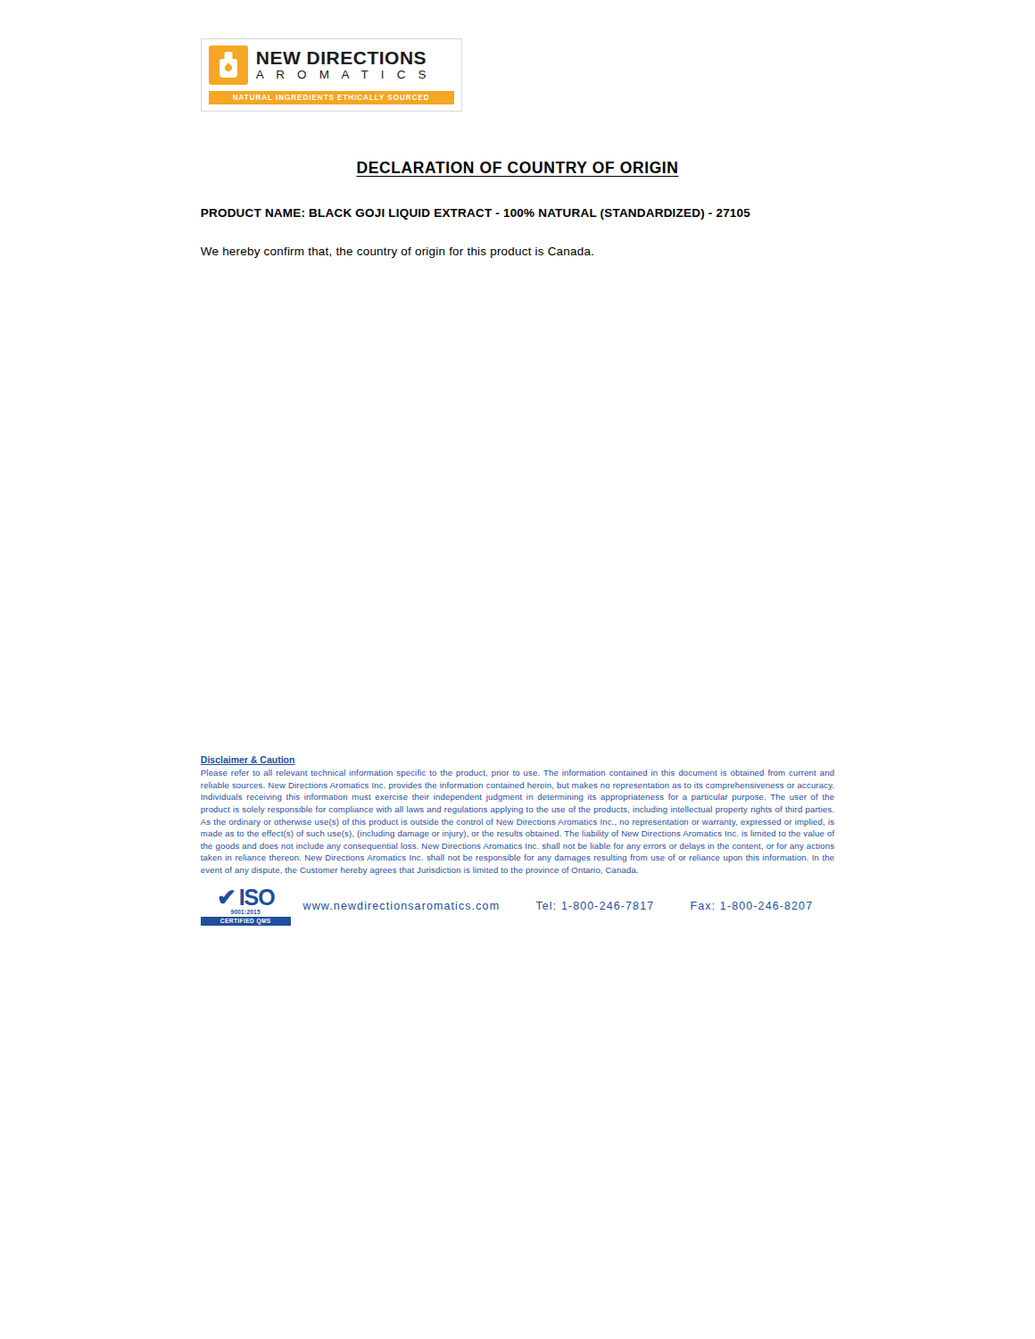NEW DIRECTIONS
A R O M A T I C S
NATURAL INGREDIENTS ETHICALLY SOURCED
DECLARATION OF COUNTRY OF ORIGIN
PRODUCT NAME: BLACK GOJI LIQUID EXTRACT - 100% NATURAL (STANDARDIZED) - 27105
We hereby confirm that, the country of origin for this product is Canada.
Disclaimer & Caution
Please refer to all relevant technical information specific to the product, prior to use. The information contained in this document is obtained from current and reliable sources. New Directions Aromatics Inc. provides the information contained herein, but makes no representation as to its comprehensiveness or accuracy. Individuals receiving this information must exercise their independent judgment in determining its appropriateness for a particular purpose. The user of the product is solely responsible for compliance with all laws and regulations applying to the use of the products, including intellectual property rights of third parties. As the ordinary or otherwise use(s) of this product is outside the control of New Directions Aromatics Inc., no representation or warranty, expressed or implied, is made as to the effect(s) of such use(s), (including damage or injury), or the results obtained. The liability of New Directions Aromatics Inc. is limited to the value of the goods and does not include any consequential loss. New Directions Aromatics Inc. shall not be liable for any errors or delays in the content, or for any actions taken in reliance thereon. New Directions Aromatics Inc. shall not be responsible for any damages resulting from use of or reliance upon this information. In the event of any dispute, the Customer hereby agrees that Jurisdiction is limited to the province of Ontario, Canada.
✔ISO
9001:2015
CERTIFIED QMS
www.newdirectionsaromatics.com Tel: 1-800-246-7817 Fax: 1-800-246-8207